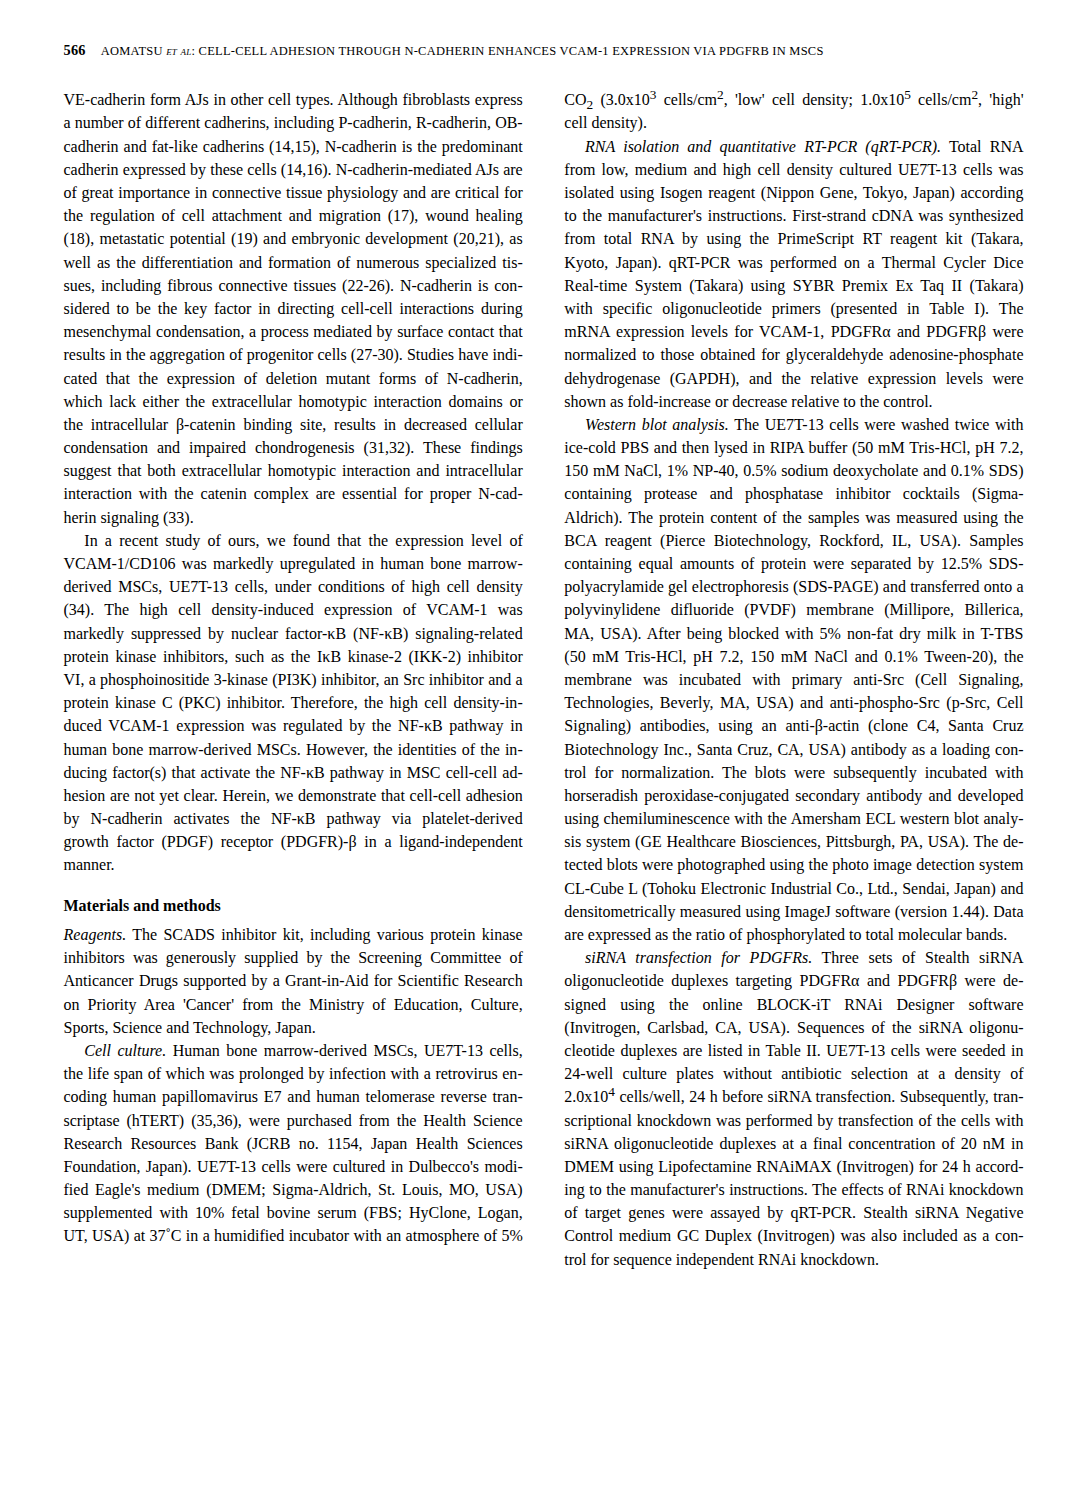566 AOMATSU et al: CELL-CELL ADHESION THROUGH N-cadherin ENHANCES VCAM-1 EXPRESSION VIA PDGFRβ IN MSCs
VE-cadherin form AJs in other cell types. Although fibroblasts express a number of different cadherins, including P-cadherin, R-cadherin, OB-cadherin and fat-like cadherins (14,15), N-cadherin is the predominant cadherin expressed by these cells (14,16). N-cadherin-mediated AJs are of great importance in connective tissue physiology and are critical for the regulation of cell attachment and migration (17), wound healing (18), metastatic potential (19) and embryonic development (20,21), as well as the differentiation and formation of numerous specialized tissues, including fibrous connective tissues (22-26). N-cadherin is considered to be the key factor in directing cell-cell interactions during mesenchymal condensation, a process mediated by surface contact that results in the aggregation of progenitor cells (27-30). Studies have indicated that the expression of deletion mutant forms of N-cadherin, which lack either the extracellular homotypic interaction domains or the intracellular β-catenin binding site, results in decreased cellular condensation and impaired chondrogenesis (31,32). These findings suggest that both extracellular homotypic interaction and intracellular interaction with the catenin complex are essential for proper N-cadherin signaling (33).
In a recent study of ours, we found that the expression level of VCAM-1/CD106 was markedly upregulated in human bone marrow-derived MSCs, UE7T-13 cells, under conditions of high cell density (34). The high cell density-induced expression of VCAM-1 was markedly suppressed by nuclear factor-κB (NF-κB) signaling-related protein kinase inhibitors, such as the IκB kinase-2 (IKK-2) inhibitor VI, a phosphoinositide 3-kinase (PI3K) inhibitor, an Src inhibitor and a protein kinase C (PKC) inhibitor. Therefore, the high cell density-induced VCAM-1 expression was regulated by the NF-κB pathway in human bone marrow-derived MSCs. However, the identities of the inducing factor(s) that activate the NF-κB pathway in MSC cell-cell adhesion are not yet clear. Herein, we demonstrate that cell-cell adhesion by N-cadherin activates the NF-κB pathway via platelet-derived growth factor (PDGF) receptor (PDGFR)-β in a ligand-independent manner.
Materials and methods
Reagents. The SCADS inhibitor kit, including various protein kinase inhibitors was generously supplied by the Screening Committee of Anticancer Drugs supported by a Grant-in-Aid for Scientific Research on Priority Area 'Cancer' from the Ministry of Education, Culture, Sports, Science and Technology, Japan.
Cell culture. Human bone marrow-derived MSCs, UE7T-13 cells, the life span of which was prolonged by infection with a retrovirus encoding human papillomavirus E7 and human telomerase reverse transcriptase (hTERT) (35,36), were purchased from the Health Science Research Resources Bank (JCRB no. 1154, Japan Health Sciences Foundation, Japan). UE7T-13 cells were cultured in Dulbecco's modified Eagle's medium (DMEM; Sigma-Aldrich, St. Louis, MO, USA) supplemented with 10% fetal bovine serum (FBS; HyClone, Logan, UT, USA) at 37˚C in a humidified incubator with an atmosphere of 5% CO2 (3.0x103 cells/cm2, 'low' cell density; 1.0x105 cells/cm2, 'high' cell density).
RNA isolation and quantitative RT-PCR (qRT-PCR). Total RNA from low, medium and high cell density cultured UE7T-13 cells was isolated using Isogen reagent (Nippon Gene, Tokyo, Japan) according to the manufacturer's instructions. First-strand cDNA was synthesized from total RNA by using the PrimeScript RT reagent kit (Takara, Kyoto, Japan). qRT-PCR was performed on a Thermal Cycler Dice Real-time System (Takara) using SYBR Premix Ex Taq II (Takara) with specific oligonucleotide primers (presented in Table I). The mRNA expression levels for VCAM-1, PDGFRα and PDGFRβ were normalized to those obtained for glyceraldehyde adenosine-phosphate dehydrogenase (GAPDH), and the relative expression levels were shown as fold-increase or decrease relative to the control.
Western blot analysis. The UE7T-13 cells were washed twice with ice-cold PBS and then lysed in RIPA buffer (50 mM Tris-HCl, pH 7.2, 150 mM NaCl, 1% NP-40, 0.5% sodium deoxycholate and 0.1% SDS) containing protease and phosphatase inhibitor cocktails (Sigma-Aldrich). The protein content of the samples was measured using the BCA reagent (Pierce Biotechnology, Rockford, IL, USA). Samples containing equal amounts of protein were separated by 12.5% SDS-polyacrylamide gel electrophoresis (SDS-PAGE) and transferred onto a polyvinylidene difluoride (PVDF) membrane (Millipore, Billerica, MA, USA). After being blocked with 5% non-fat dry milk in T-TBS (50 mM Tris-HCl, pH 7.2, 150 mM NaCl and 0.1% Tween-20), the membrane was incubated with primary anti-Src (Cell Signaling, Technologies, Beverly, MA, USA) and anti-phospho-Src (p-Src, Cell Signaling) antibodies, using an anti-β-actin (clone C4, Santa Cruz Biotechnology Inc., Santa Cruz, CA, USA) antibody as a loading control for normalization. The blots were subsequently incubated with horseradish peroxidase-conjugated secondary antibody and developed using chemiluminescence with the Amersham ECL western blot analysis system (GE Healthcare Biosciences, Pittsburgh, PA, USA). The detected blots were photographed using the photo image detection system CL-Cube L (Tohoku Electronic Industrial Co., Ltd., Sendai, Japan) and densitometrically measured using ImageJ software (version 1.44). Data are expressed as the ratio of phosphorylated to total molecular bands.
siRNA transfection for PDGFRs. Three sets of Stealth siRNA oligonucleotide duplexes targeting PDGFRα and PDGFRβ were designed using the online BLOCK-iT RNAi Designer software (Invitrogen, Carlsbad, CA, USA). Sequences of the siRNA oligonucleotide duplexes are listed in Table II. UE7T-13 cells were seeded in 24-well culture plates without antibiotic selection at a density of 2.0x104 cells/well, 24 h before siRNA transfection. Subsequently, transcriptional knockdown was performed by transfection of the cells with siRNA oligonucleotide duplexes at a final concentration of 20 nM in DMEM using Lipofectamine RNAiMAX (Invitrogen) for 24 h according to the manufacturer's instructions. The effects of RNAi knockdown of target genes were assayed by qRT-PCR. Stealth siRNA Negative Control medium GC Duplex (Invitrogen) was also included as a control for sequence independent RNAi knockdown.